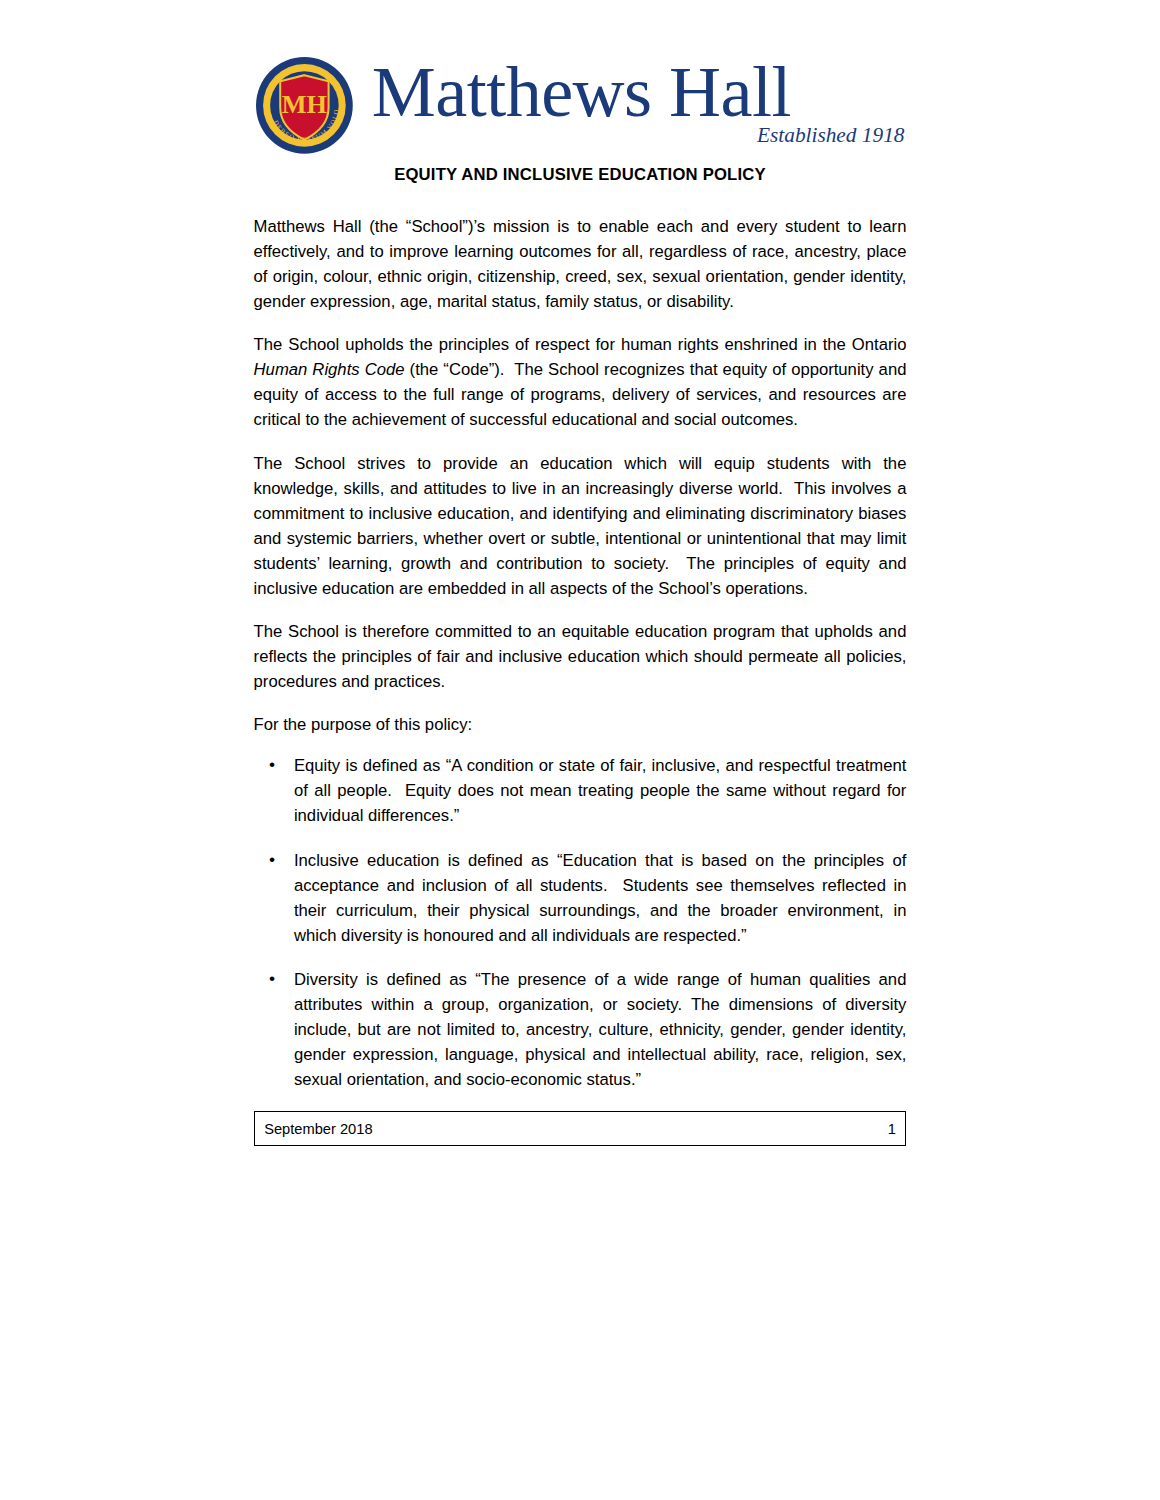MH DEBEO POSSUM VOLO DEBEO POSSUM VOLO
Matthews Hall
Established 1918
EQUITY AND INCLUSIVE EDUCATION POLICY
Matthews Hall (the “School”)’s mission is to enable each and every student to learn effectively, and to improve learning outcomes for all, regardless of race, ancestry, place of origin, colour, ethnic origin, citizenship, creed, sex, sexual orientation, gender identity, gender expression, age, marital status, family status, or disability.
The School upholds the principles of respect for human rights enshrined in the Ontario Human Rights Code (the “Code”). The School recognizes that equity of opportunity and equity of access to the full range of programs, delivery of services, and resources are critical to the achievement of successful educational and social outcomes.
The School strives to provide an education which will equip students with the knowledge, skills, and attitudes to live in an increasingly diverse world. This involves a commitment to inclusive education, and identifying and eliminating discriminatory biases and systemic barriers, whether overt or subtle, intentional or unintentional that may limit students’ learning, growth and contribution to society. The principles of equity and inclusive education are embedded in all aspects of the School’s operations.
The School is therefore committed to an equitable education program that upholds and reflects the principles of fair and inclusive education which should permeate all policies, procedures and practices.
For the purpose of this policy:
Equity is defined as “A condition or state of fair, inclusive, and respectful treatment of all people. Equity does not mean treating people the same without regard for individual differences.”
Inclusive education is defined as “Education that is based on the principles of acceptance and inclusion of all students. Students see themselves reflected in their curriculum, their physical surroundings, and the broader environment, in which diversity is honoured and all individuals are respected.”
Diversity is defined as “The presence of a wide range of human qualities and attributes within a group, organization, or society. The dimensions of diversity include, but are not limited to, ancestry, culture, ethnicity, gender, gender identity, gender expression, language, physical and intellectual ability, race, religion, sex, sexual orientation, and socio-economic status.”
September 2018 1